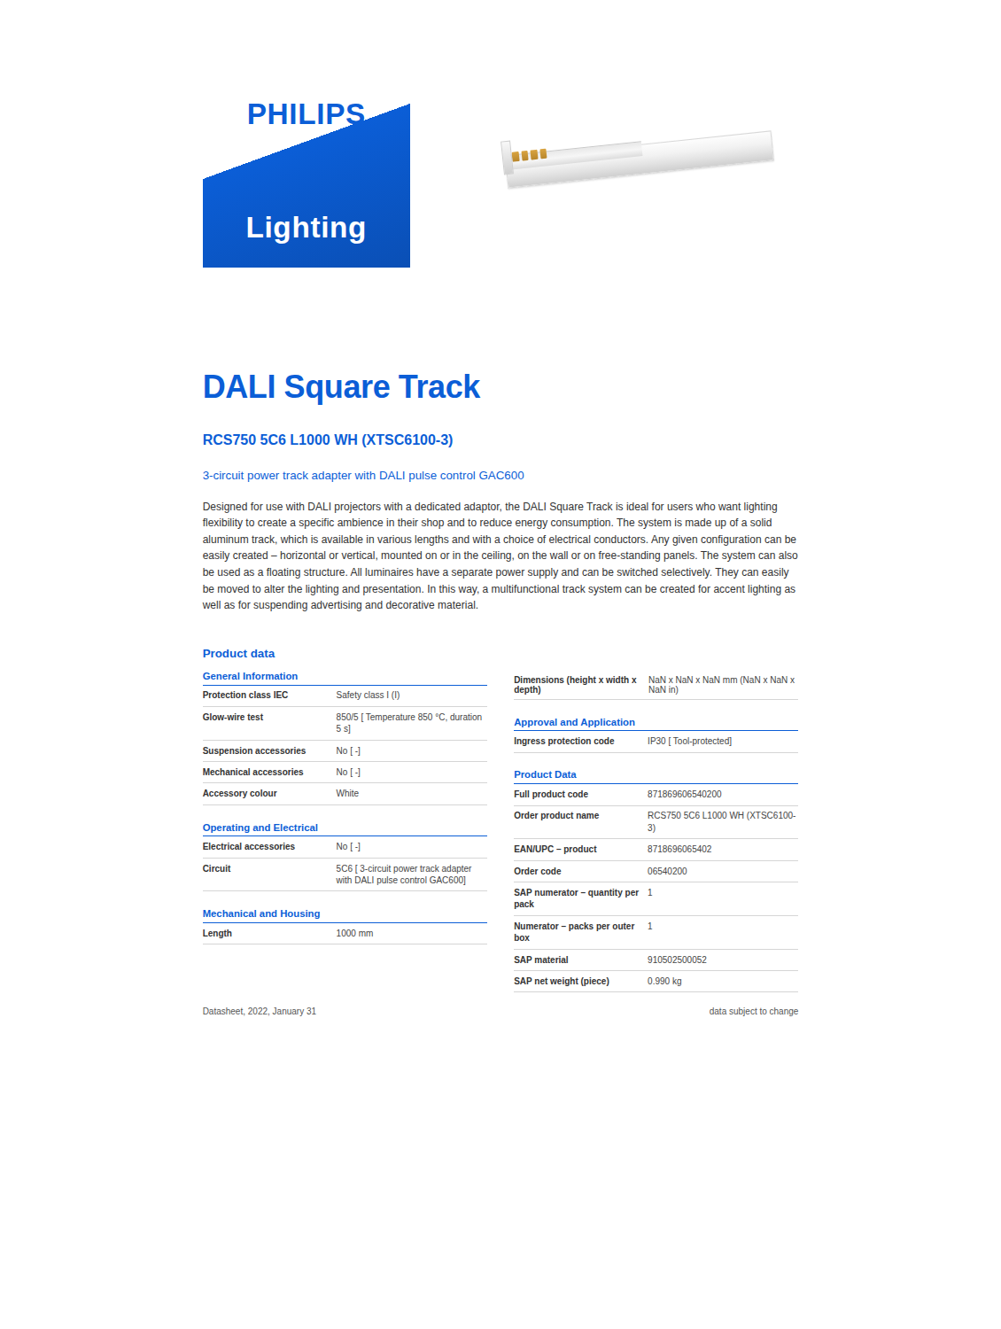PHILIPS
Lighting
DALI Square Track
RCS750 5C6 L1000 WH (XTSC6100-3)
3-circuit power track adapter with DALI pulse control GAC600
Designed for use with DALI projectors with a dedicated adaptor, the DALI Square Track is ideal for users who want lighting flexibility to create a specific ambience in their shop and to reduce energy consumption. The system is made up of a solid aluminum track, which is available in various lengths and with a choice of electrical conductors. Any given configuration can be easily created – horizontal or vertical, mounted on or in the ceiling, on the wall or on free-standing panels. The system can also be used as a floating structure. All luminaires have a separate power supply and can be switched selectively. They can easily be moved to alter the lighting and presentation. In this way, a multifunctional track system can be created for accent lighting as well as for suspending advertising and decorative material.
Product data
General Information
| Protection class IEC | Safety class I (I) |
| Glow-wire test | 850/5 [ Temperature 850 °C, duration 5 s] |
| Suspension accessories | No [ -] |
| Mechanical accessories | No [ -] |
| Accessory colour | White |
Operating and Electrical
| Electrical accessories | No [ -] |
| Circuit | 5C6 [ 3-circuit power track adapter with DALI pulse control GAC600] |
Mechanical and Housing
| Length | 1000 mm |
Dimensions (height x width x depth) NaN x NaN x NaN mm (NaN x NaN x NaN in)
Approval and Application
| Ingress protection code | IP30 [ Tool-protected] |
Product Data
| Full product code | 871869606540200 |
| Order product name | RCS750 5C6 L1000 WH (XTSC6100-3) |
| EAN/UPC – product | 8718696065402 |
| Order code | 06540200 |
| SAP numerator – quantity per pack | 1 |
| Numerator – packs per outer box | 1 |
| SAP material | 910502500052 |
| SAP net weight (piece) | 0.990 kg |
Datasheet, 2022, January 31 data subject to change